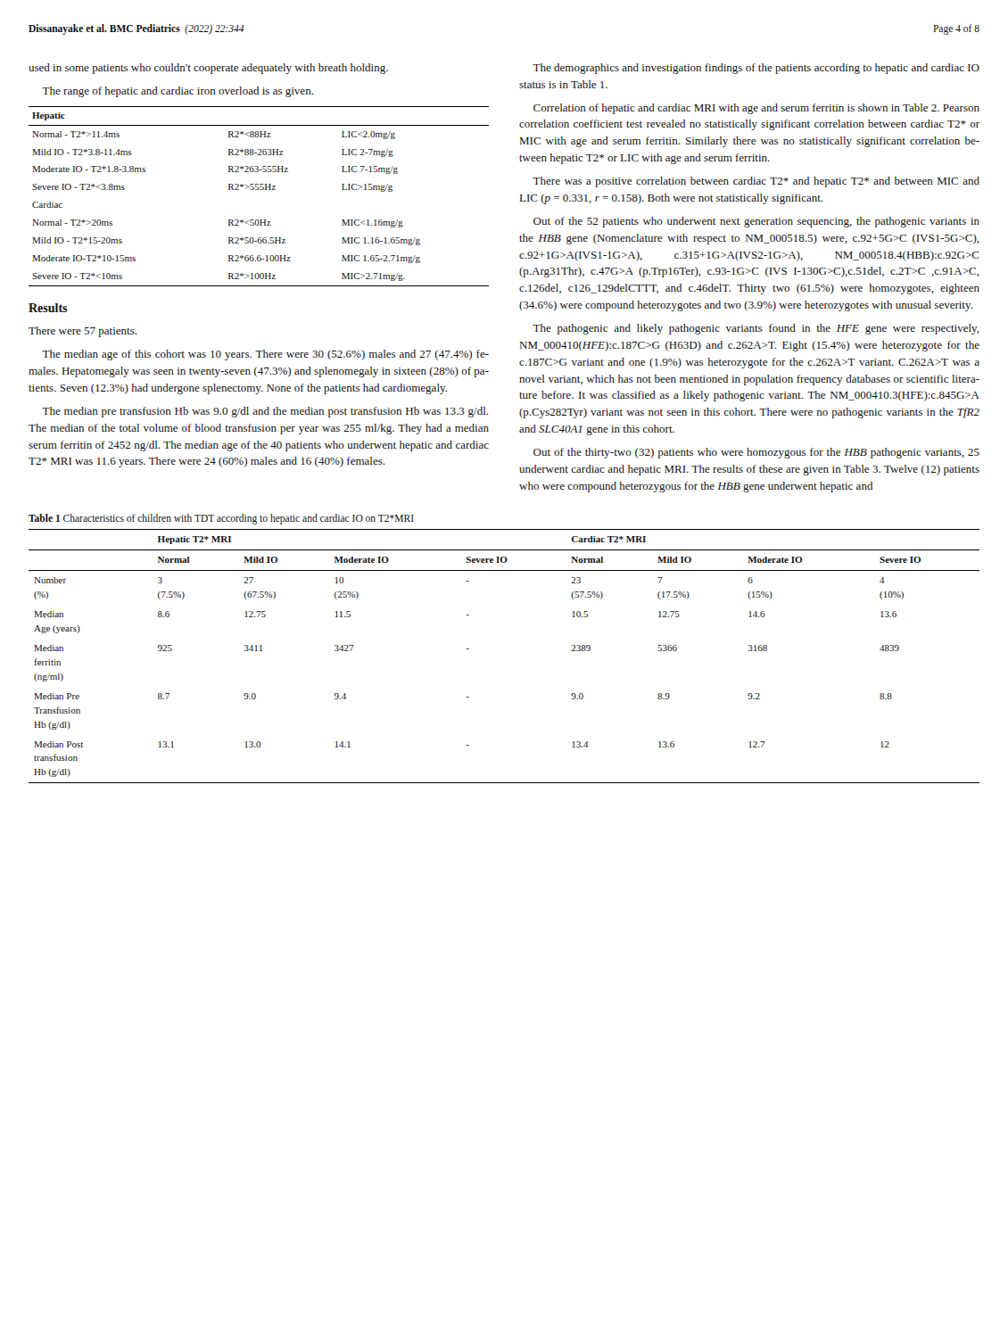Dissanayake et al. BMC Pediatrics (2022) 22:344
Page 4 of 8
used in some patients who couldn't cooperate adequately with breath holding.
The range of hepatic and cardiac iron overload is as given.
| Hepatic |
| --- |
| Normal - T2*>11.4ms | R2*<88Hz | LIC<2.0mg/g | |
| Mild IO - T2*3.8-11.4ms | R2*88-263Hz | LIC 2-7mg/g | |
| Moderate IO - T2*1.8-3.8ms | R2*263-555Hz | LIC 7-15mg/g | |
| Severe IO - T2*<3.8ms | R2*>555Hz | LIC>15mg/g | |
| Cardiac |
| Normal - T2*>20ms | R2*<50Hz | MIC<1.16mg/g | |
| Mild IO - T2*15-20ms | R2*50-66.5Hz | MIC 1.16-1.65mg/g | |
| Moderate IO-T2*10-15ms | R2*66.6-100Hz | MIC 1.65-2.71mg/g | |
| Severe IO - T2*<10ms | R2*>100Hz | MIC>2.71mg/g. | |
Results
There were 57 patients.
The median age of this cohort was 10 years. There were 30 (52.6%) males and 27 (47.4%) females. Hepatomegaly was seen in twenty-seven (47.3%) and splenomegaly in sixteen (28%) of patients. Seven (12.3%) had undergone splenectomy. None of the patients had cardiomegaly.
The median pre transfusion Hb was 9.0 g/dl and the median post transfusion Hb was 13.3 g/dl. The median of the total volume of blood transfusion per year was 255 ml/kg. They had a median serum ferritin of 2452 ng/dl. The median age of the 40 patients who underwent hepatic and cardiac T2* MRI was 11.6 years. There were 24 (60%) males and 16 (40%) females.
The demographics and investigation findings of the patients according to hepatic and cardiac IO status is in Table 1.
Correlation of hepatic and cardiac MRI with age and serum ferritin is shown in Table 2. Pearson correlation coefficient test revealed no statistically significant correlation between cardiac T2* or MIC with age and serum ferritin. Similarly there was no statistically significant correlation between hepatic T2* or LIC with age and serum ferritin.
There was a positive correlation between cardiac T2* and hepatic T2* and between MIC and LIC (p = 0.331, r = 0.158). Both were not statistically significant.
Out of the 52 patients who underwent next generation sequencing, the pathogenic variants in the HBB gene (Nomenclature with respect to NM_000518.5) were, c.92+5G>C (IVS1-5G>C), c.92+1G>A(IVS1-1G>A), c.315+1G>A(IVS2-1G>A), NM_000518.4(HBB):c.92G>C (p.Arg31Thr), c.47G>A (p.Trp16Ter), c.93-1G>C (IVS I-130G>C),c.51del, c.2T>C ,c.91A>C, c.126del, c126_129delCTTT, and c.46delT. Thirty two (61.5%) were homozygotes, eighteen (34.6%) were compound heterozygotes and two (3.9%) were heterozygotes with unusual severity.
The pathogenic and likely pathogenic variants found in the HFE gene were respectively, NM_000410(HFE):c.187C>G (H63D) and c.262A>T. Eight (15.4%) were heterozygote for the c.187C>G variant and one (1.9%) was heterozygote for the c.262A>T variant. C.262A>T was a novel variant, which has not been mentioned in population frequency databases or scientific literature before. It was classified as a likely pathogenic variant. The NM_000410.3(HFE):c.845G>A (p.Cys282Tyr) variant was not seen in this cohort. There were no pathogenic variants in the TfR2 and SLC40A1 gene in this cohort.
Out of the thirty-two (32) patients who were homozygous for the HBB pathogenic variants, 25 underwent cardiac and hepatic MRI. The results of these are given in Table 3. Twelve (12) patients who were compound heterozygous for the HBB gene underwent hepatic and
Table 1 Characteristics of children with TDT according to hepatic and cardiac IO on T2*MRI
| | Hepatic T2* MRI | Cardiac T2* MRI |
| --- | --- | --- |
| | Normal | Mild IO | Moderate IO | Severe IO | Normal | Mild IO | Moderate IO | Severe IO |
| Number (%) | 3 (7.5%) | 27 (67.5%) | 10 (25%) | - | 23 (57.5%) | 7 (17.5%) | 6 (15%) | 4 (10%) |
| Median Age (years) | 8.6 | 12.75 | 11.5 | - | 10.5 | 12.75 | 14.6 | 13.6 |
| Median ferritin (ng/ml) | 925 | 3411 | 3427 | - | 2389 | 5366 | 3168 | 4839 |
| Median Pre Transfusion Hb (g/dl) | 8.7 | 9.0 | 9.4 | - | 9.0 | 8.9 | 9.2 | 8.8 |
| Median Post transfusion Hb (g/dl) | 13.1 | 13.0 | 14.1 | - | 13.4 | 13.6 | 12.7 | 12 |